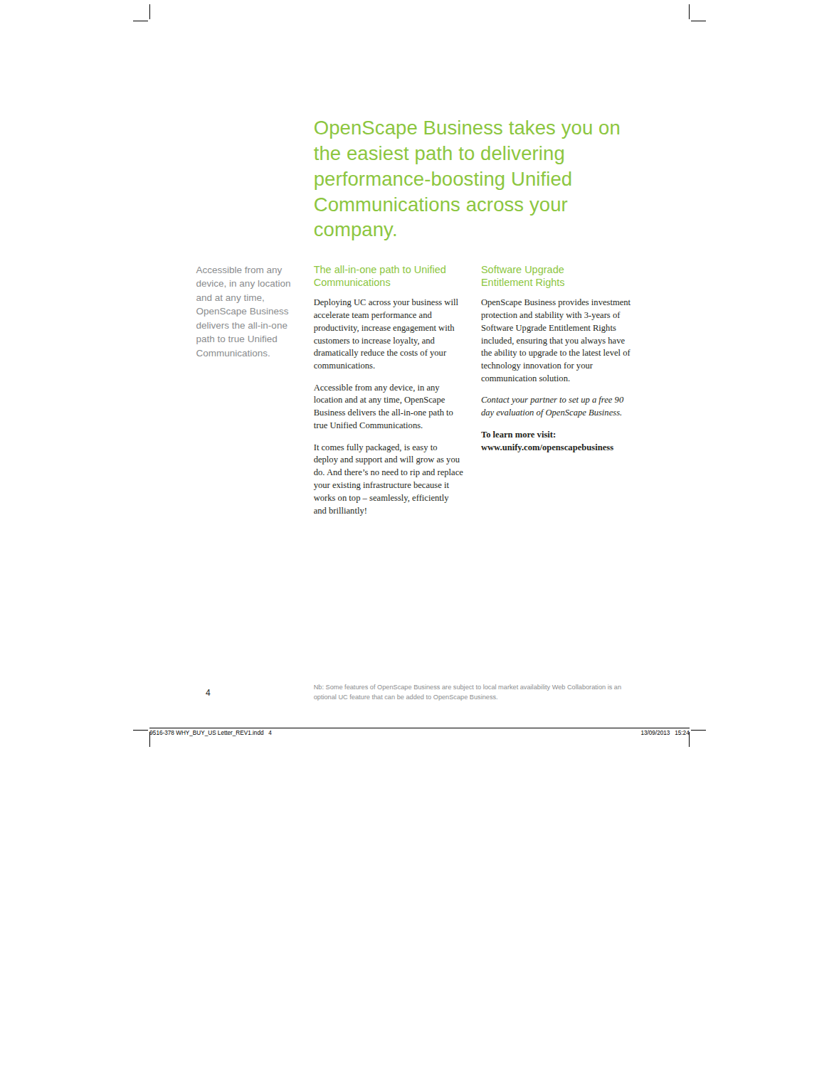OpenScape Business takes you on the easiest path to delivering performance-boosting Unified Communications across your company.
Accessible from any device, in any location and at any time, OpenScape Business delivers the all-in-one path to true Unified Communications.
The all-in-one path to Unified Communications
Deploying UC across your business will accelerate team performance and productivity, increase engagement with customers to increase loyalty, and dramatically reduce the costs of your communications.
Accessible from any device, in any location and at any time, OpenScape Business delivers the all-in-one path to true Unified Communications.
It comes fully packaged, is easy to deploy and support and will grow as you do. And there’s no need to rip and replace your existing infrastructure because it works on top – seamlessly, efficiently and brilliantly!
Software Upgrade
Entitlement Rights
OpenScape Business provides investment protection and stability with 3-years of Software Upgrade Entitlement Rights included, ensuring that you always have the ability to upgrade to the latest level of technology innovation for your communication solution.
Contact your partner to set up a free 90 day evaluation of OpenScape Business.
To learn more visit: www.unify.com/openscapebusiness
4
Nb: Some features of OpenScape Business are subject to local market availability Web Collaboration is an optional UC feature that can be added to OpenScape Business.
9516-378 WHY_BUY_US Letter_REV1.indd 4 13/09/2013 15:24